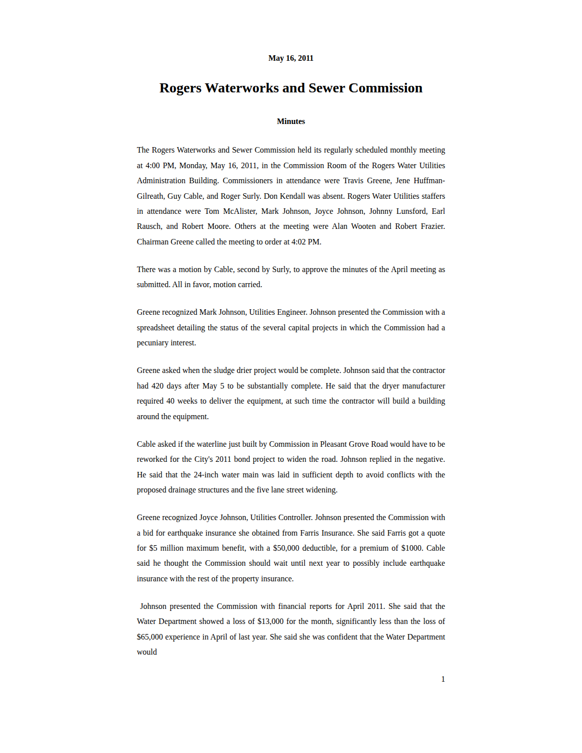May 16, 2011
Rogers Waterworks and Sewer Commission
Minutes
The Rogers Waterworks and Sewer Commission held its regularly scheduled monthly meeting at 4:00 PM, Monday, May 16, 2011, in the Commission Room of the Rogers Water Utilities Administration Building. Commissioners in attendance were Travis Greene, Jene Huffman-Gilreath, Guy Cable, and Roger Surly. Don Kendall was absent. Rogers Water Utilities staffers in attendance were Tom McAlister, Mark Johnson, Joyce Johnson, Johnny Lunsford, Earl Rausch, and Robert Moore. Others at the meeting were Alan Wooten and Robert Frazier. Chairman Greene called the meeting to order at 4:02 PM.
There was a motion by Cable, second by Surly, to approve the minutes of the April meeting as submitted. All in favor, motion carried.
Greene recognized Mark Johnson, Utilities Engineer. Johnson presented the Commission with a spreadsheet detailing the status of the several capital projects in which the Commission had a pecuniary interest.
Greene asked when the sludge drier project would be complete. Johnson said that the contractor had 420 days after May 5 to be substantially complete. He said that the dryer manufacturer required 40 weeks to deliver the equipment, at such time the contractor will build a building around the equipment.
Cable asked if the waterline just built by Commission in Pleasant Grove Road would have to be reworked for the City's 2011 bond project to widen the road. Johnson replied in the negative. He said that the 24-inch water main was laid in sufficient depth to avoid conflicts with the proposed drainage structures and the five lane street widening.
Greene recognized Joyce Johnson, Utilities Controller. Johnson presented the Commission with a bid for earthquake insurance she obtained from Farris Insurance. She said Farris got a quote for $5 million maximum benefit, with a $50,000 deductible, for a premium of $1000. Cable said he thought the Commission should wait until next year to possibly include earthquake insurance with the rest of the property insurance.
Johnson presented the Commission with financial reports for April 2011. She said that the Water Department showed a loss of $13,000 for the month, significantly less than the loss of $65,000 experience in April of last year. She said she was confident that the Water Department would
1